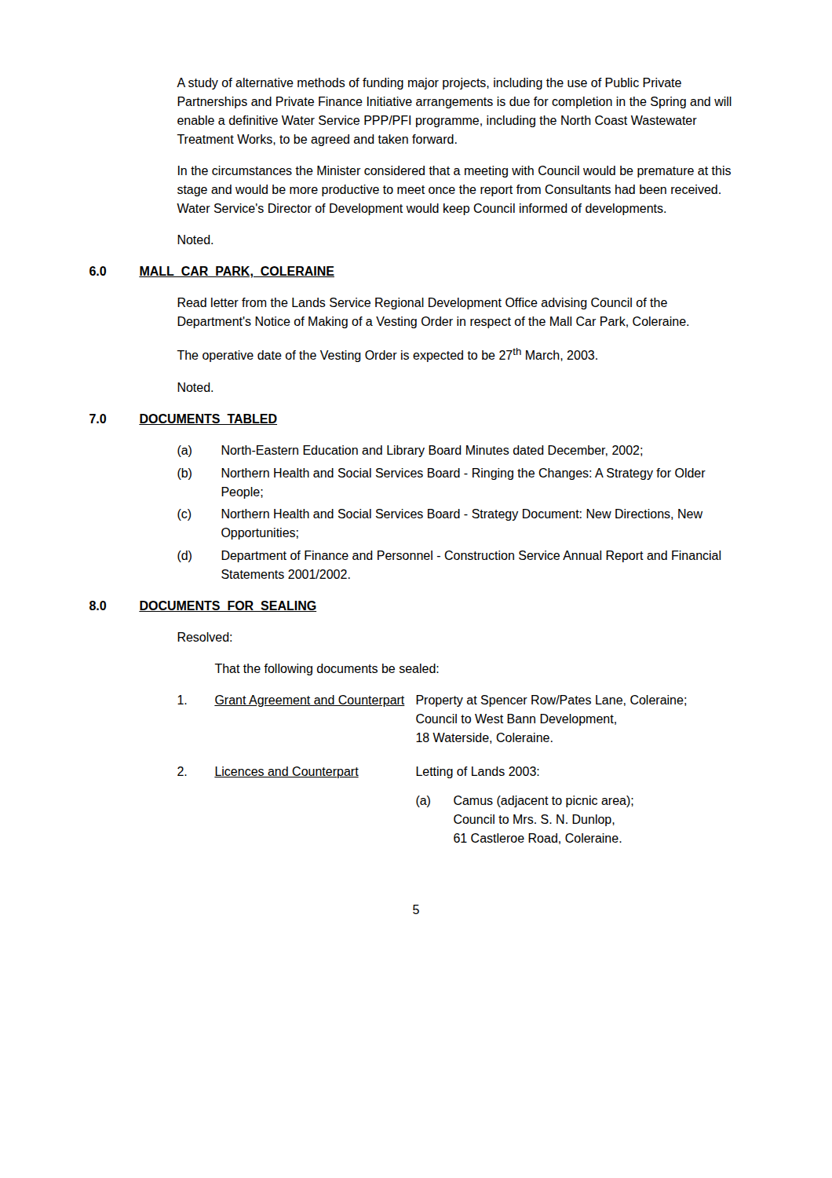A study of alternative methods of funding major projects, including the use of Public Private Partnerships and Private Finance Initiative arrangements is due for completion in the Spring and will enable a definitive Water Service PPP/PFI programme, including the North Coast Wastewater Treatment Works, to be agreed and taken forward.
In the circumstances the Minister considered that a meeting with Council would be premature at this stage and would be more productive to meet once the report from Consultants had been received. Water Service's Director of Development would keep Council informed of developments.
Noted.
6.0 MALL CAR PARK, COLERAINE
Read letter from the Lands Service Regional Development Office advising Council of the Department's Notice of Making of a Vesting Order in respect of the Mall Car Park, Coleraine.
The operative date of the Vesting Order is expected to be 27th March, 2003.
Noted.
7.0 DOCUMENTS TABLED
(a) North-Eastern Education and Library Board Minutes dated December, 2002;
(b) Northern Health and Social Services Board - Ringing the Changes: A Strategy for Older People;
(c) Northern Health and Social Services Board - Strategy Document: New Directions, New Opportunities;
(d) Department of Finance and Personnel - Construction Service Annual Report and Financial Statements 2001/2002.
8.0 DOCUMENTS FOR SEALING
Resolved:
That the following documents be sealed:
| 1. | Grant Agreement and Counterpart | Property at Spencer Row/Pates Lane, Coleraine; Council to West Bann Development, 18 Waterside, Coleraine. |
| 2. | Licences and Counterpart | Letting of Lands 2003: (a) Camus (adjacent to picnic area); Council to Mrs. S. N. Dunlop, 61 Castleroe Road, Coleraine. |
5